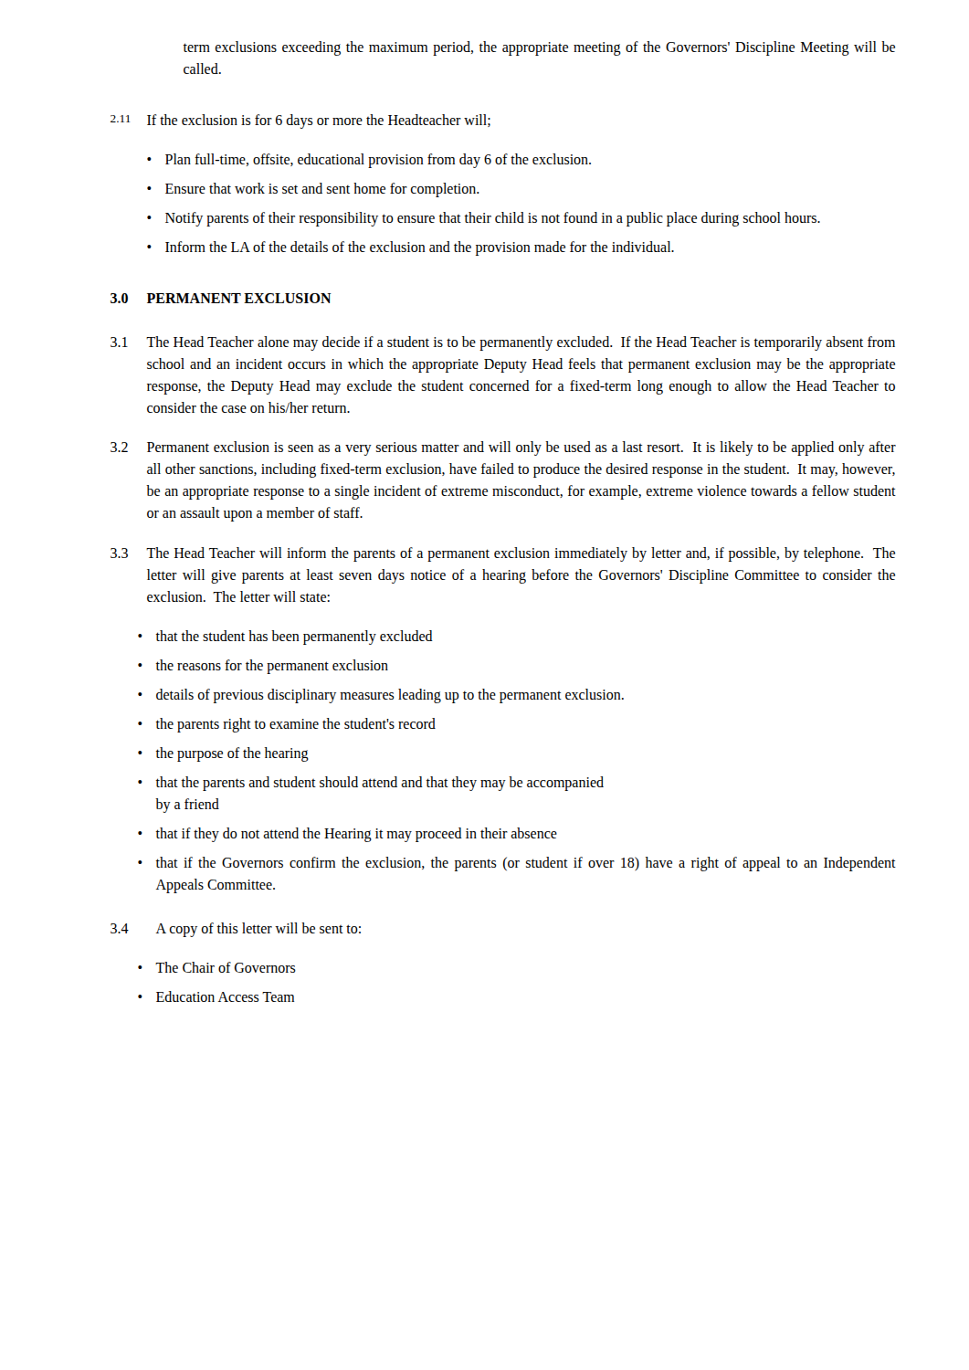term exclusions exceeding the maximum period, the appropriate meeting of the Governors' Discipline Meeting will be called.
2.11
If the exclusion is for 6 days or more the Headteacher will;
•Plan full-time, offsite, educational provision from day 6 of the exclusion.
•Ensure that work is set and sent home for completion.
•Notify parents of their responsibility to ensure that their child is not found in a public place during school hours.
•Inform the LA of the details of the exclusion and the provision made for the individual.
3.0 PERMANENT EXCLUSION
3.1
The Head Teacher alone may decide if a student is to be permanently excluded. If the Head Teacher is temporarily absent from school and an incident occurs in which the appropriate Deputy Head feels that permanent exclusion may be the appropriate response, the Deputy Head may exclude the student concerned for a fixed‑term long enough to allow the Head Teacher to consider the case on his/her return.
3.2
Permanent exclusion is seen as a very serious matter and will only be used as a last resort. It is likely to be applied only after all other sanctions, including fixed‑term exclusion, have failed to produce the desired response in the student. It may, however, be an appropriate response to a single incident of extreme misconduct, for example, extreme violence towards a fellow student or an assault upon a member of staff.
3.3
The Head Teacher will inform the parents of a permanent exclusion immediately by letter and, if possible, by telephone. The letter will give parents at least seven days notice of a hearing before the Governors' Discipline Committee to consider the exclusion. The letter will state:
•that the student has been permanently excluded
•the reasons for the permanent exclusion
•details of previous disciplinary measures leading up to the permanent exclusion.
•the parents right to examine the student's record
•the purpose of the hearing
•that the parents and student should attend and that they may be accompanied
by a friend
•that if they do not attend the Hearing it may proceed in their absence
•that if the Governors confirm the exclusion, the parents (or student if over 18) have a right of appeal to an Independent Appeals Committee.
3.4
A copy of this letter will be sent to:
•The Chair of Governors
•Education Access Team